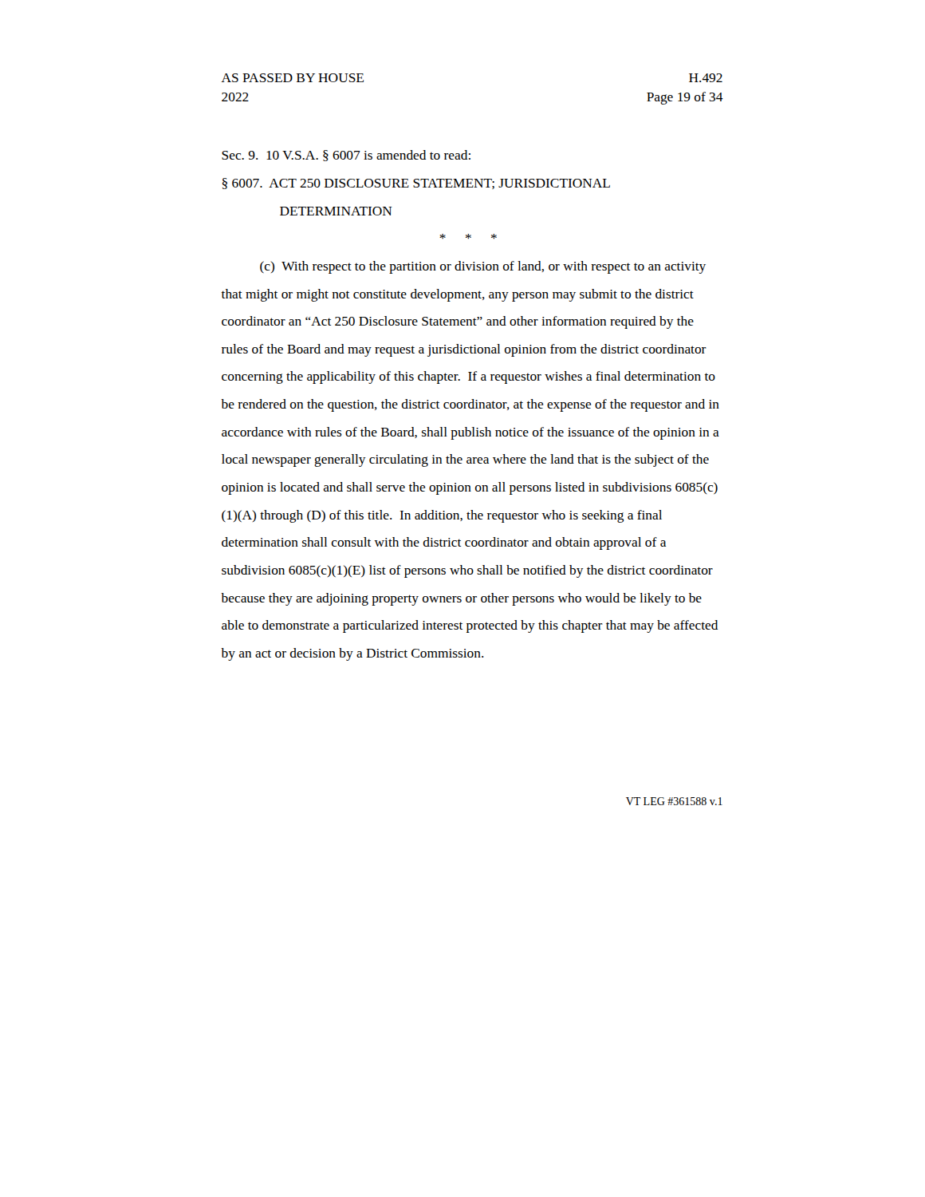AS PASSED BY HOUSE
H.492
2022
Page 19 of 34
Sec. 9. 10 V.S.A. § 6007 is amended to read:
§ 6007. ACT 250 DISCLOSURE STATEMENT; JURISDICTIONAL DETERMINATION
* * *
(c) With respect to the partition or division of land, or with respect to an activity that might or might not constitute development, any person may submit to the district coordinator an “Act 250 Disclosure Statement” and other information required by the rules of the Board and may request a jurisdictional opinion from the district coordinator concerning the applicability of this chapter. If a requestor wishes a final determination to be rendered on the question, the district coordinator, at the expense of the requestor and in accordance with rules of the Board, shall publish notice of the issuance of the opinion in a local newspaper generally circulating in the area where the land that is the subject of the opinion is located and shall serve the opinion on all persons listed in subdivisions 6085(c)(1)(A) through (D) of this title. In addition, the requestor who is seeking a final determination shall consult with the district coordinator and obtain approval of a subdivision 6085(c)(1)(E) list of persons who shall be notified by the district coordinator because they are adjoining property owners or other persons who would be likely to be able to demonstrate a particularized interest protected by this chapter that may be affected by an act or decision by a District Commission.
VT LEG #361588 v.1